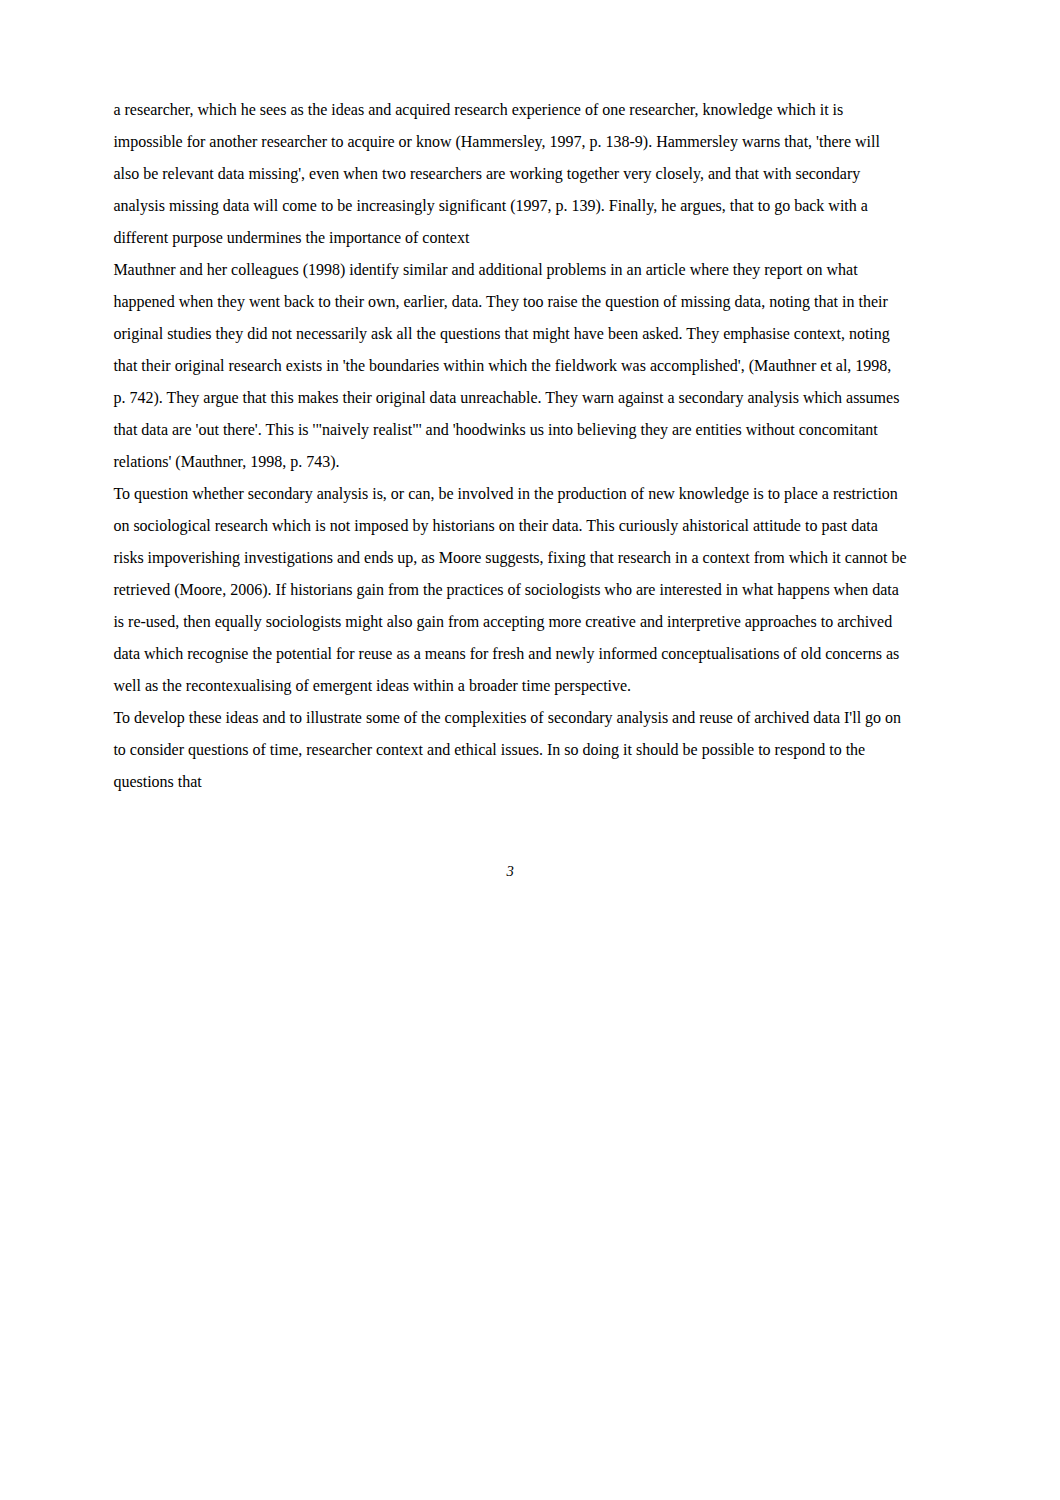a researcher, which he sees as the ideas and acquired research experience of one researcher, knowledge which it is impossible for another researcher to acquire or know (Hammersley, 1997, p. 138-9). Hammersley warns that, 'there will also be relevant data missing', even when two researchers are working together very closely, and that with secondary analysis missing data will come to be increasingly significant (1997, p. 139). Finally, he argues, that to go back with a different purpose undermines the importance of context
Mauthner and her colleagues (1998) identify similar and additional problems in an article where they report on what happened when they went back to their own, earlier, data. They too raise the question of missing data, noting that in their original studies they did not necessarily ask all the questions that might have been asked. They emphasise context, noting that their original research exists in 'the boundaries within which the fieldwork was accomplished', (Mauthner et al, 1998, p. 742). They argue that this makes their original data unreachable. They warn against a secondary analysis which assumes that data are 'out there'. This is '"naively realist"' and 'hoodwinks us into believing they are entities without concomitant relations' (Mauthner, 1998, p. 743).
To question whether secondary analysis is, or can, be involved in the production of new knowledge is to place a restriction on sociological research which is not imposed by historians on their data. This curiously ahistorical attitude to past data risks impoverishing investigations and ends up, as Moore suggests, fixing that research in a context from which it cannot be retrieved (Moore, 2006). If historians gain from the practices of sociologists who are interested in what happens when data is re-used, then equally sociologists might also gain from accepting more creative and interpretive approaches to archived data which recognise the potential for reuse as a means for fresh and newly informed conceptualisations of old concerns as well as the recontexualising of emergent ideas within a broader time perspective.
To develop these ideas and to illustrate some of the complexities of secondary analysis and reuse of archived data I'll go on to consider questions of time, researcher context and ethical issues. In so doing it should be possible to respond to the questions that
3